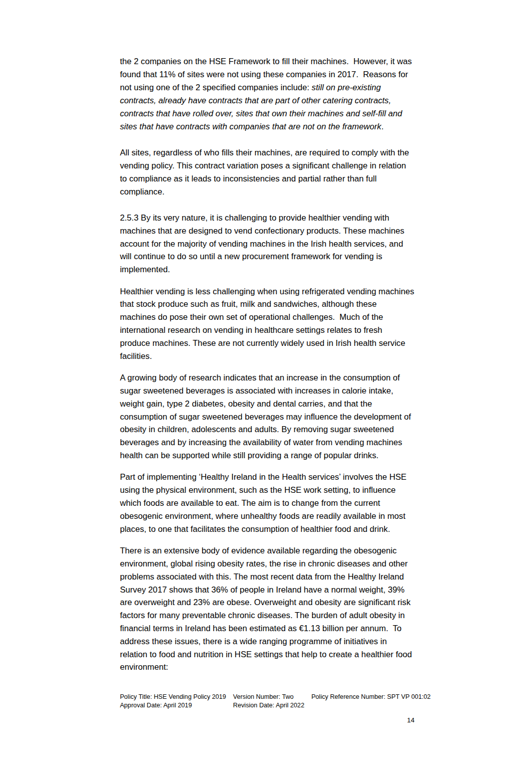the 2 companies on the HSE Framework to fill their machines. However, it was found that 11% of sites were not using these companies in 2017. Reasons for not using one of the 2 specified companies include: still on pre-existing contracts, already have contracts that are part of other catering contracts, contracts that have rolled over, sites that own their machines and self-fill and sites that have contracts with companies that are not on the framework.
All sites, regardless of who fills their machines, are required to comply with the vending policy. This contract variation poses a significant challenge in relation to compliance as it leads to inconsistencies and partial rather than full compliance.
2.5.3 By its very nature, it is challenging to provide healthier vending with machines that are designed to vend confectionary products. These machines account for the majority of vending machines in the Irish health services, and will continue to do so until a new procurement framework for vending is implemented.
Healthier vending is less challenging when using refrigerated vending machines that stock produce such as fruit, milk and sandwiches, although these machines do pose their own set of operational challenges. Much of the international research on vending in healthcare settings relates to fresh produce machines. These are not currently widely used in Irish health service facilities.
A growing body of research indicates that an increase in the consumption of sugar sweetened beverages is associated with increases in calorie intake, weight gain, type 2 diabetes, obesity and dental carries, and that the consumption of sugar sweetened beverages may influence the development of obesity in children, adolescents and adults. By removing sugar sweetened beverages and by increasing the availability of water from vending machines health can be supported while still providing a range of popular drinks.
Part of implementing ‘Healthy Ireland in the Health services’ involves the HSE using the physical environment, such as the HSE work setting, to influence which foods are available to eat. The aim is to change from the current obesogenic environment, where unhealthy foods are readily available in most places, to one that facilitates the consumption of healthier food and drink.
There is an extensive body of evidence available regarding the obesogenic environment, global rising obesity rates, the rise in chronic diseases and other problems associated with this. The most recent data from the Healthy Ireland Survey 2017 shows that 36% of people in Ireland have a normal weight, 39% are overweight and 23% are obese. Overweight and obesity are significant risk factors for many preventable chronic diseases. The burden of adult obesity in financial terms in Ireland has been estimated as €1.13 billion per annum. To address these issues, there is a wide ranging programme of initiatives in relation to food and nutrition in HSE settings that help to create a healthier food environment:
Policy Title: HSE Vending Policy 2019 Version Number: Two Policy Reference Number: SPT VP 001:02 Approval Date: April 2019 Revision Date: April 2022
14